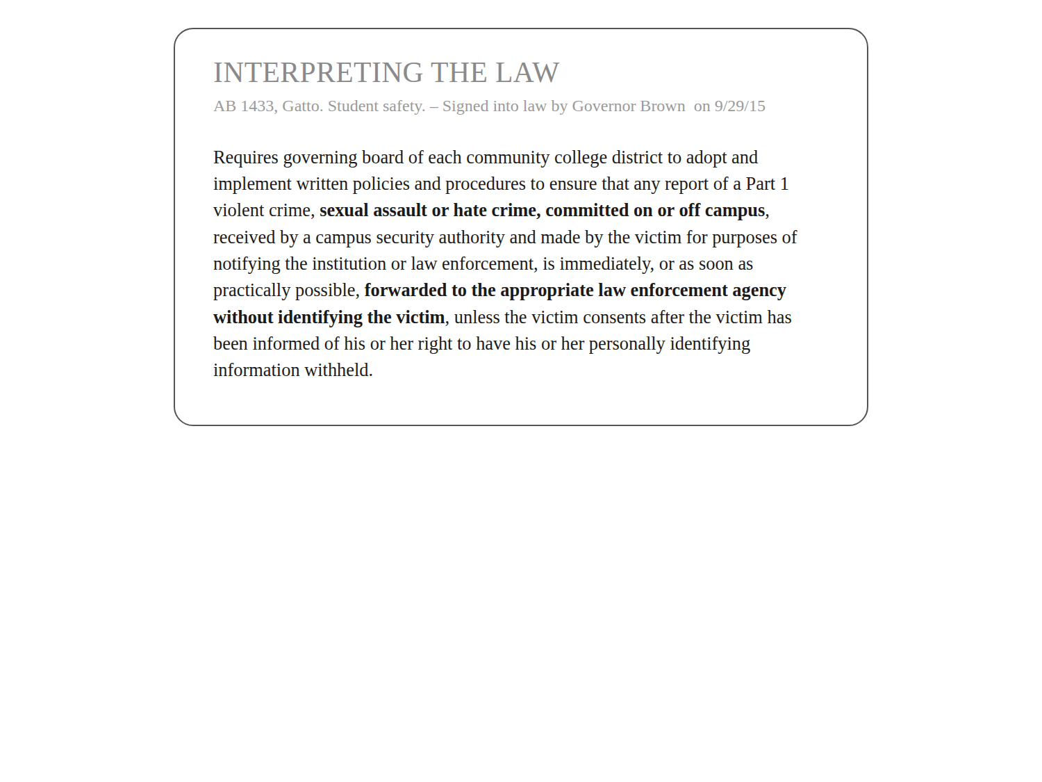INTERPRETING THE LAW
AB 1433, Gatto. Student safety. – Signed into law by Governor Brown on 9/29/15
Requires governing board of each community college district to adopt and implement written policies and procedures to ensure that any report of a Part 1 violent crime, sexual assault or hate crime, committed on or off campus, received by a campus security authority and made by the victim for purposes of notifying the institution or law enforcement, is immediately, or as soon as practically possible, forwarded to the appropriate law enforcement agency without identifying the victim, unless the victim consents after the victim has been informed of his or her right to have his or her personally identifying information withheld.